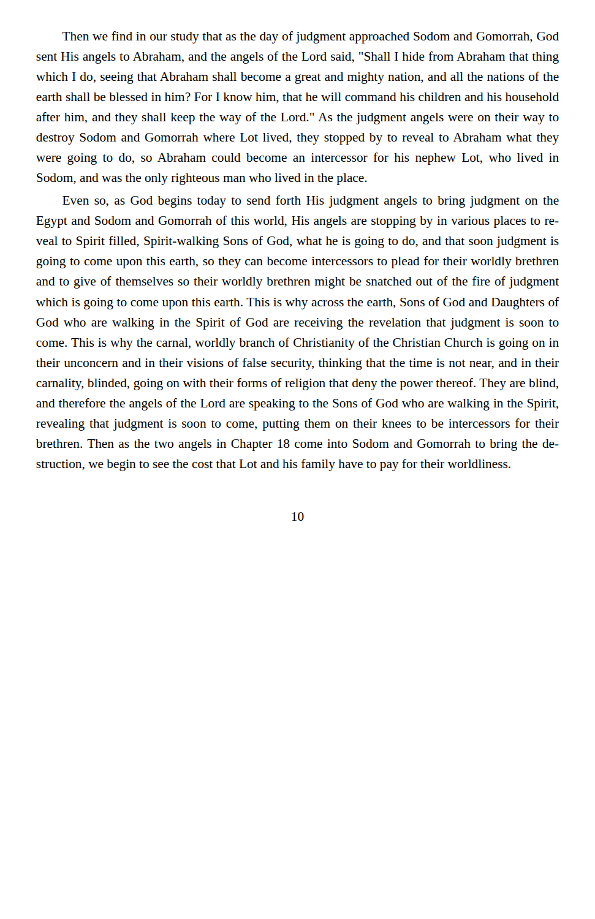Then we find in our study that as the day of judgment approached Sodom and Gomorrah, God sent His angels to Abraham, and the angels of the Lord said, "Shall I hide from Abraham that thing which I do, seeing that Abraham shall become a great and mighty nation, and all the nations of the earth shall be blessed in him? For I know him, that he will command his children and his household after him, and they shall keep the way of the Lord." As the judgment angels were on their way to destroy Sodom and Gomorrah where Lot lived, they stopped by to reveal to Abraham what they were going to do, so Abraham could become an intercessor for his nephew Lot, who lived in Sodom, and was the only righteous man who lived in the place.
Even so, as God begins today to send forth His judgment angels to bring judgment on the Egypt and Sodom and Gomorrah of this world, His angels are stopping by in various places to reveal to Spirit filled, Spirit-walking Sons of God, what he is going to do, and that soon judgment is going to come upon this earth, so they can become intercessors to plead for their worldly brethren and to give of themselves so their worldly brethren might be snatched out of the fire of judgment which is going to come upon this earth. This is why across the earth, Sons of God and Daughters of God who are walking in the Spirit of God are receiving the revelation that judgment is soon to come. This is why the carnal, worldly branch of Christianity of the Christian Church is going on in their unconcern and in their visions of false security, thinking that the time is not near, and in their carnality, blinded, going on with their forms of religion that deny the power thereof. They are blind, and therefore the angels of the Lord are speaking to the Sons of God who are walking in the Spirit, revealing that judgment is soon to come, putting them on their knees to be intercessors for their brethren. Then as the two angels in Chapter 18 come into Sodom and Gomorrah to bring the destruction, we begin to see the cost that Lot and his family have to pay for their worldliness.
10